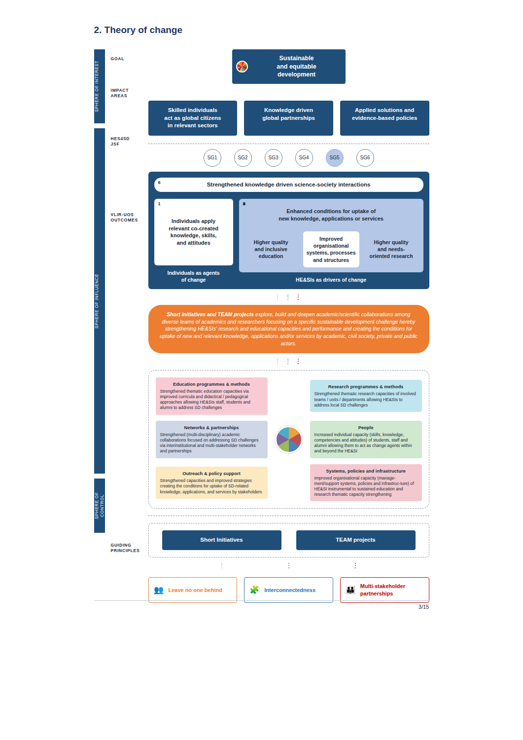2. Theory of change
SPHERE OF INTEREST
SPHERE OF INFLUENCE
SPHERE OF CONTROL
GOAL
IMPACT
AREAS
HES4SD
JSF
VLIR-UOS
OUTCOMES
GUIDING
PRINCIPLES
Sustainable
and equitable
development
Skilled individuals
act as global citizens
in relevant sectors
Knowledge driven
global partnerships
Applied solutions and
evidence-based policies
SG1
SG2
SG3
SG4
SG5
SG6
6 Strengthened knowledge driven science-society interactions
1 Individuals apply
relevant co-created
knowledge, skills,
and attitudes
Individuals as agents
of change
5
Enhanced conditions for uptake of
new knowledge, applications or services
2 Higher quality
and inclusive
education
Improved
organisational
systems, processes
and structures
4 Higher quality
and needs-
oriented research
HE&SIs as drivers of change
⋮ ⋮ ⋮
Short Initiatives and TEAM projects explore, build and deepen academic/scientific collaborations among diverse teams of academics and researchers focusing on a specific sustainable development challenge hereby strengthening HE&SIs' research and educational capacities and performance and creating the conditions for uptake of new and relevant knowledge, applications and/or services by academic, civil society, private and public actors.
⋮ ⋮ ⋮
Education programmes & methods Strengthened thematic education capacities via improved curricula and didactical / pedagogical approaches allowing HE&SIs staff, students and alumni to address SD challenges
Research programmes & methods Strengthened thematic research capacities of involved teams / units / departments allowing HE&SIs to address local SD challenges
Networks & partnerships Strengthened (multi-disciplinary) academic collaborations focused on addressing SD challenges via interinstitutional and multi-stakeholder networks and partnerships
People Increased individual capacity (skills, knowledge, competencies and attitudes) of students, staff and alumni allowing them to act as change agents within and beyond the HE&SI
Outreach & policy support Strengthened capacities and improved strategies creating the conditions for uptake of SD-related knowledge, applications, and services by stakeholders
Systems, policies and infrastructure Improved organisational capacity (manage-ment/support systems, policies and infrastruc-ture) of HE&SI instrumental to sustained education and research thematic capacity strengthening
Short Initiatives
TEAM projects
⋮ ⋮ ⋮
👥Leave no one behind
🧩Interconnectedness
👪Multi-stakeholder
partnerships
3/15